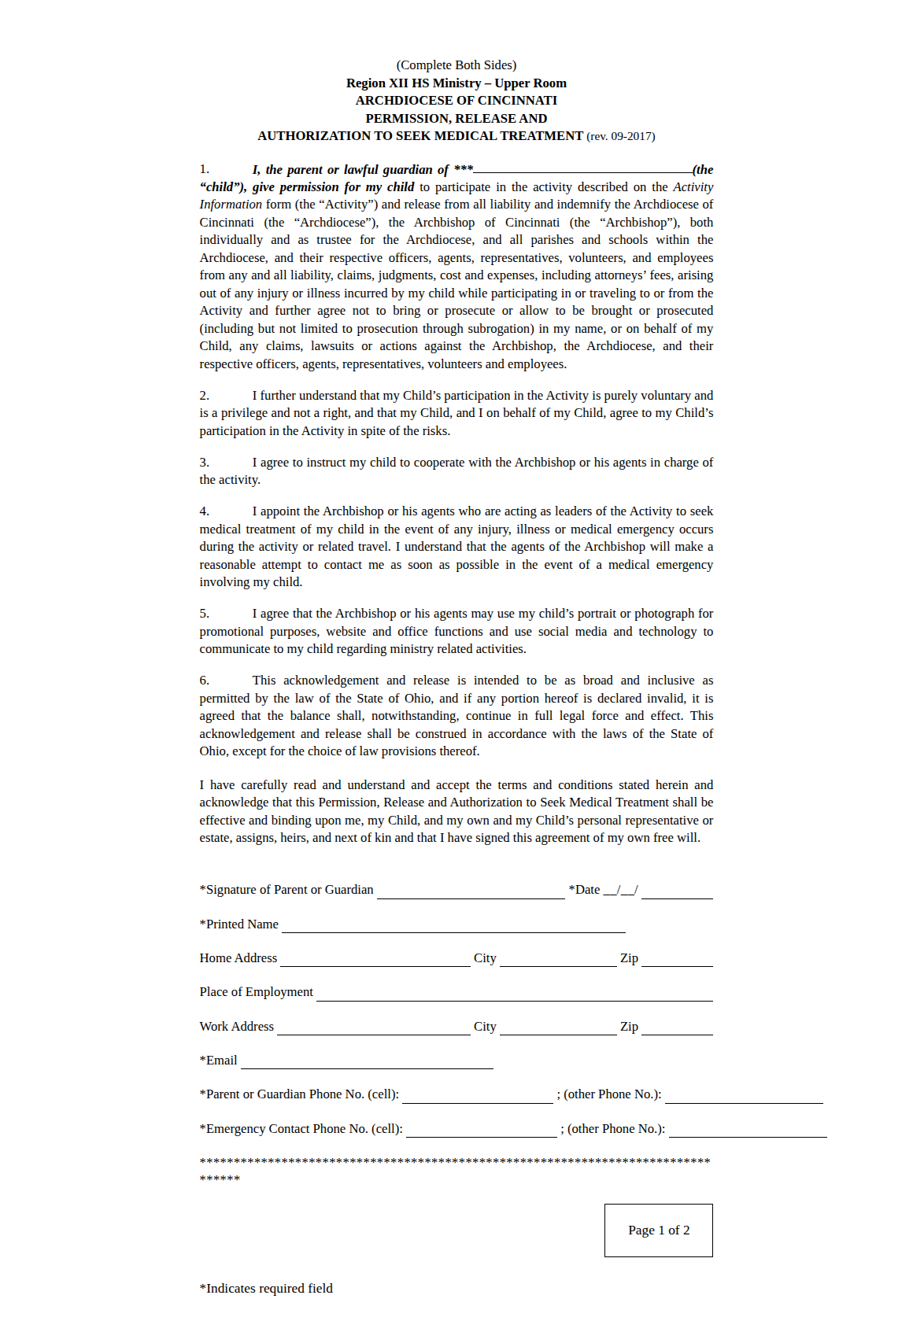(Complete Both Sides) Region XII HS Ministry – Upper Room ARCHDIOCESE OF CINCINNATI PERMISSION, RELEASE AND AUTHORIZATION TO SEEK MEDICAL TREATMENT (rev. 09-2017)
1. I, the parent or lawful guardian of *** (the “child”), give permission for my child to participate in the activity described on the Activity Information form (the “Activity”) and release from all liability and indemnify the Archdiocese of Cincinnati (the “Archdiocese”), the Archbishop of Cincinnati (the “Archbishop”), both individually and as trustee for the Archdiocese, and all parishes and schools within the Archdiocese, and their respective officers, agents, representatives, volunteers, and employees from any and all liability, claims, judgments, cost and expenses, including attorneys’ fees, arising out of any injury or illness incurred by my child while participating in or traveling to or from the Activity and further agree not to bring or prosecute or allow to be brought or prosecuted (including but not limited to prosecution through subrogation) in my name, or on behalf of my Child, any claims, lawsuits or actions against the Archbishop, the Archdiocese, and their respective officers, agents, representatives, volunteers and employees.
2. I further understand that my Child’s participation in the Activity is purely voluntary and is a privilege and not a right, and that my Child, and I on behalf of my Child, agree to my Child’s participation in the Activity in spite of the risks.
3. I agree to instruct my child to cooperate with the Archbishop or his agents in charge of the activity.
4. I appoint the Archbishop or his agents who are acting as leaders of the Activity to seek medical treatment of my child in the event of any injury, illness or medical emergency occurs during the activity or related travel. I understand that the agents of the Archbishop will make a reasonable attempt to contact me as soon as possible in the event of a medical emergency involving my child.
5. I agree that the Archbishop or his agents may use my child’s portrait or photograph for promotional purposes, website and office functions and use social media and technology to communicate to my child regarding ministry related activities.
6. This acknowledgement and release is intended to be as broad and inclusive as permitted by the law of the State of Ohio, and if any portion hereof is declared invalid, it is agreed that the balance shall, notwithstanding, continue in full legal force and effect. This acknowledgement and release shall be construed in accordance with the laws of the State of Ohio, except for the choice of law provisions thereof.
I have carefully read and understand and accept the terms and conditions stated herein and acknowledge that this Permission, Release and Authorization to Seek Medical Treatment shall be effective and binding upon me, my Child, and my own and my Child’s personal representative or estate, assigns, heirs, and next of kin and that I have signed this agreement of my own free will.
*Signature of Parent or Guardian *Date __/__/
*Printed Name
Home Address City Zip
Place of Employment
Work Address City Zip
*Email
*Parent or Guardian Phone No. (cell): ; (other Phone No.):
*Emergency Contact Phone No. (cell): ; (other Phone No.):
*********************************************************************************
Page 1 of 2
*Indicates required field